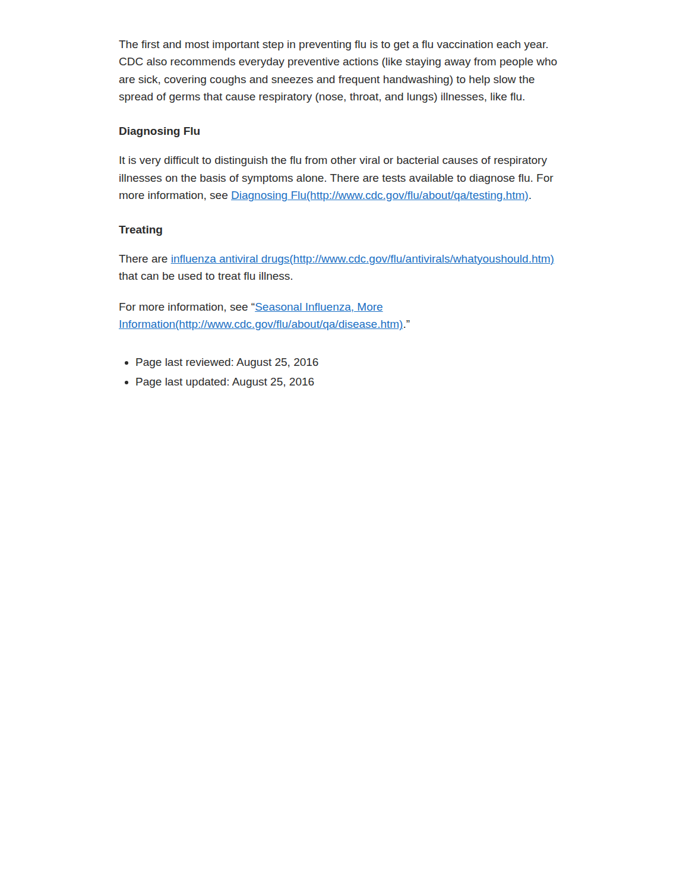The first and most important step in preventing flu is to get a flu vaccination each year. CDC also recommends everyday preventive actions (like staying away from people who are sick, covering coughs and sneezes and frequent handwashing) to help slow the spread of germs that cause respiratory (nose, throat, and lungs) illnesses, like flu.
Diagnosing Flu
It is very difficult to distinguish the flu from other viral or bacterial causes of respiratory illnesses on the basis of symptoms alone. There are tests available to diagnose flu. For more information, see Diagnosing Flu(http://www.cdc.gov/flu/about/qa/testing.htm).
Treating
There are influenza antiviral drugs(http://www.cdc.gov/flu/antivirals/whatyoushould.htm) that can be used to treat flu illness.
For more information, see “Seasonal Influenza, More Information(http://www.cdc.gov/flu/about/qa/disease.htm).”
Page last reviewed: August 25, 2016
Page last updated: August 25, 2016